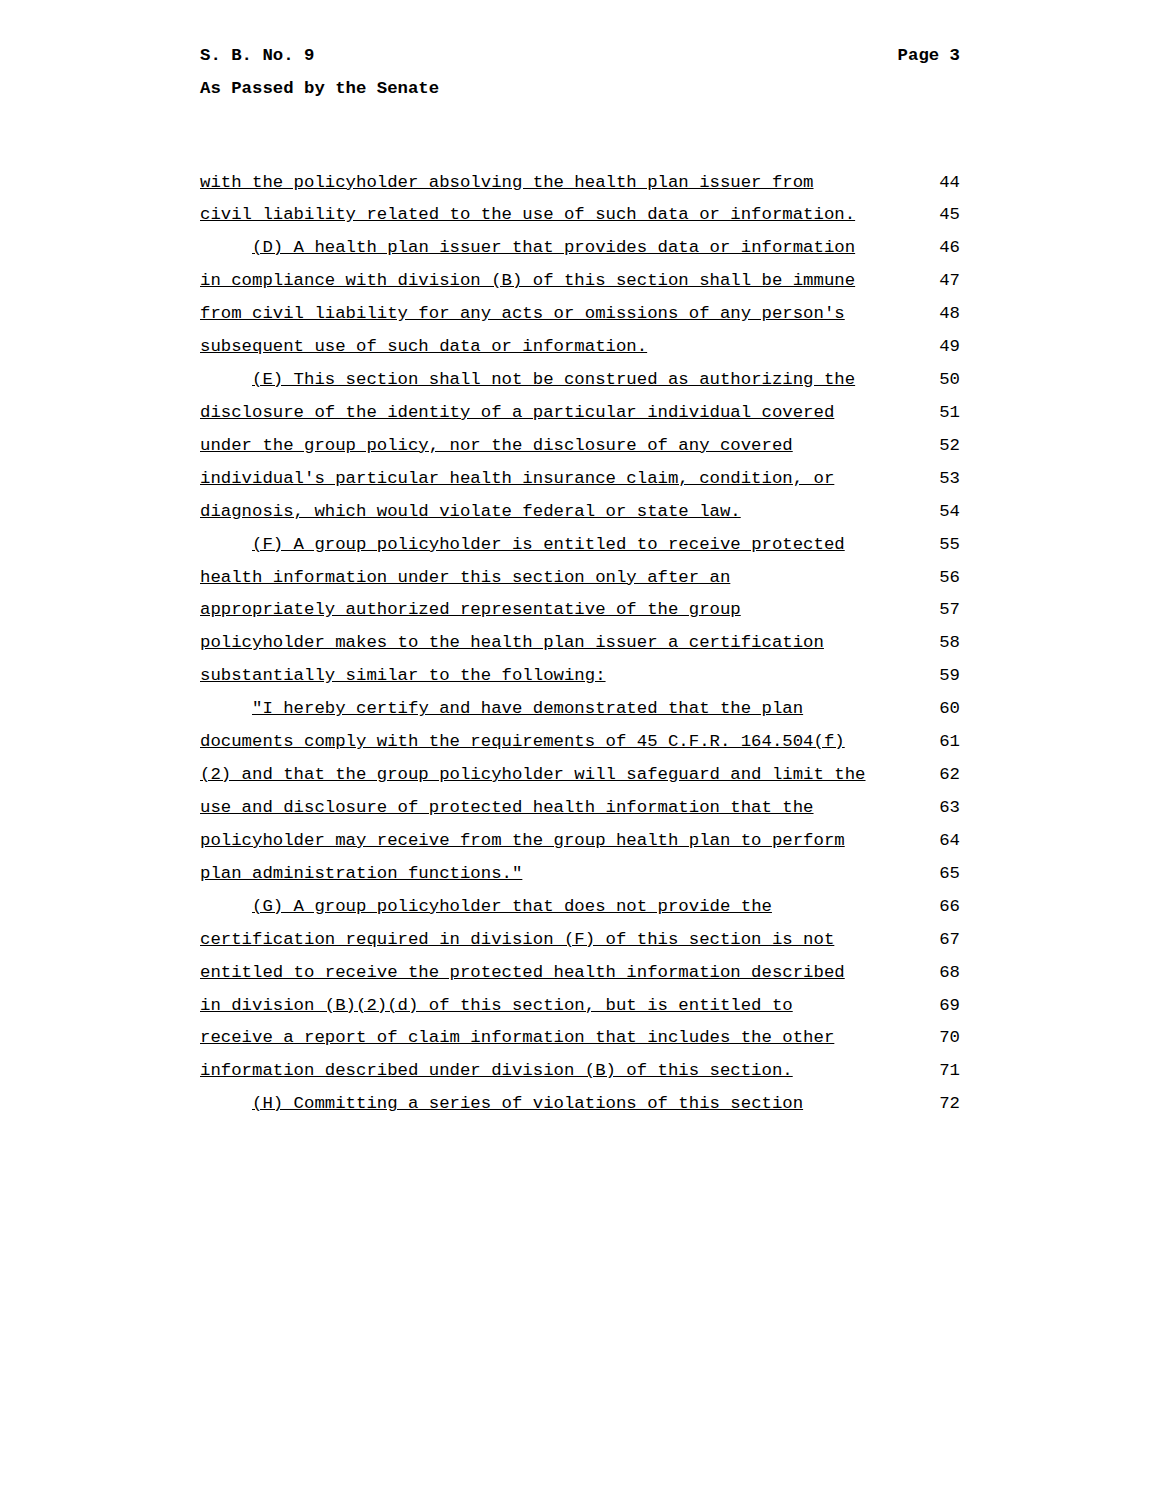S. B. No. 9 As Passed by the Senate
Page 3
with the policyholder absolving the health plan issuer from 44
civil liability related to the use of such data or information. 45
(D) A health plan issuer that provides data or information 46
in compliance with division (B) of this section shall be immune 47
from civil liability for any acts or omissions of any person's 48
subsequent use of such data or information. 49
(E) This section shall not be construed as authorizing the 50
disclosure of the identity of a particular individual covered 51
under the group policy, nor the disclosure of any covered 52
individual's particular health insurance claim, condition, or 53
diagnosis, which would violate federal or state law. 54
(F) A group policyholder is entitled to receive protected 55
health information under this section only after an 56
appropriately authorized representative of the group 57
policyholder makes to the health plan issuer a certification 58
substantially similar to the following: 59
"I hereby certify and have demonstrated that the plan 60
documents comply with the requirements of 45 C.F.R. 164.504(f) 61
(2) and that the group policyholder will safeguard and limit the 62
use and disclosure of protected health information that the 63
policyholder may receive from the group health plan to perform 64
plan administration functions."65
(G) A group policyholder that does not provide the 66
certification required in division (F) of this section is not 67
entitled to receive the protected health information described 68
in division (B)(2)(d) of this section, but is entitled to 69
receive a report of claim information that includes the other 70
information described under division (B) of this section. 71
(H) Committing a series of violations of this section 72